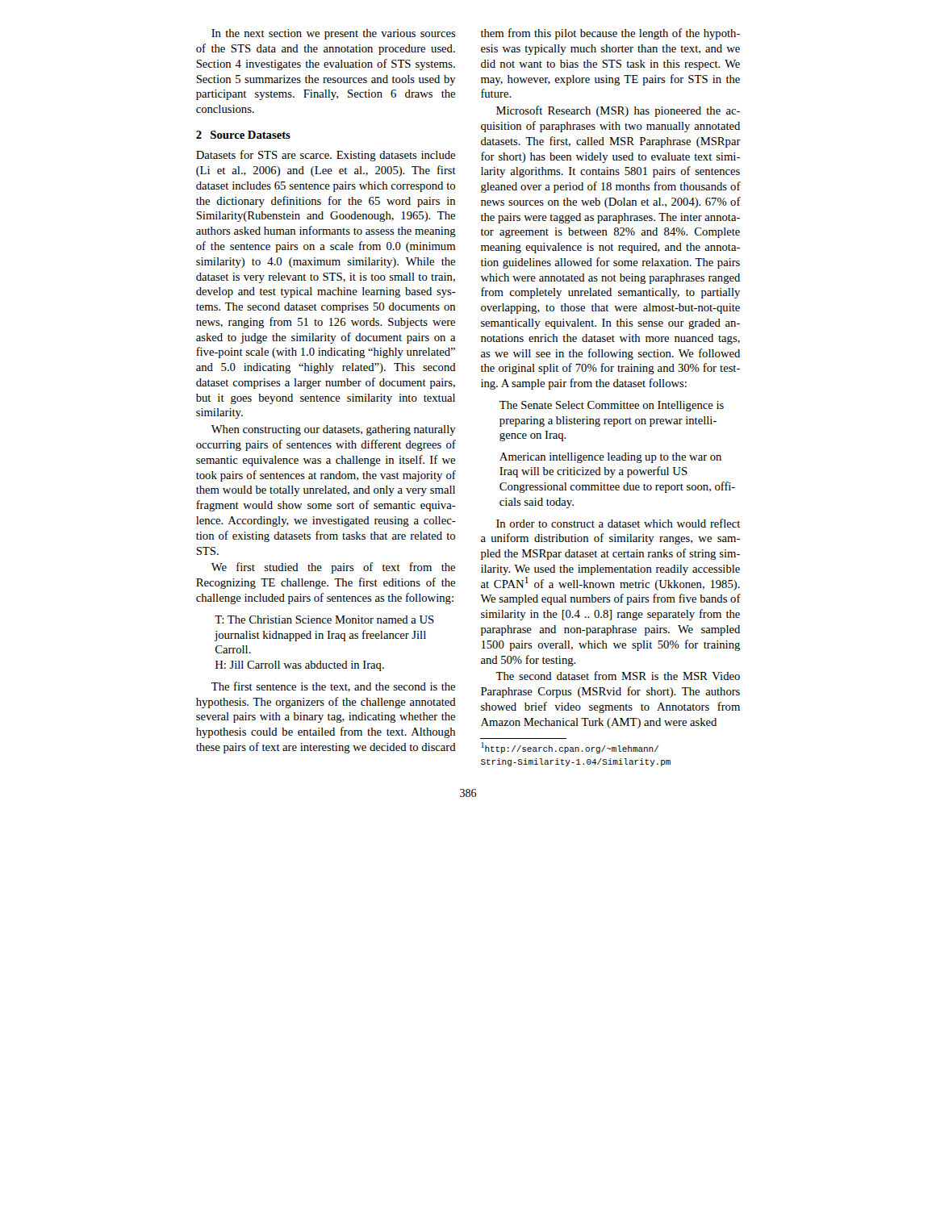In the next section we present the various sources of the STS data and the annotation procedure used. Section 4 investigates the evaluation of STS systems. Section 5 summarizes the resources and tools used by participant systems. Finally, Section 6 draws the conclusions.
2 Source Datasets
Datasets for STS are scarce. Existing datasets include (Li et al., 2006) and (Lee et al., 2005). The first dataset includes 65 sentence pairs which correspond to the dictionary definitions for the 65 word pairs in Similarity(Rubenstein and Goodenough, 1965). The authors asked human informants to assess the meaning of the sentence pairs on a scale from 0.0 (minimum similarity) to 4.0 (maximum similarity). While the dataset is very relevant to STS, it is too small to train, develop and test typical machine learning based systems. The second dataset comprises 50 documents on news, ranging from 51 to 126 words. Subjects were asked to judge the similarity of document pairs on a five-point scale (with 1.0 indicating “highly unrelated” and 5.0 indicating “highly related”). This second dataset comprises a larger number of document pairs, but it goes beyond sentence similarity into textual similarity.
When constructing our datasets, gathering naturally occurring pairs of sentences with different degrees of semantic equivalence was a challenge in itself. If we took pairs of sentences at random, the vast majority of them would be totally unrelated, and only a very small fragment would show some sort of semantic equivalence. Accordingly, we investigated reusing a collection of existing datasets from tasks that are related to STS.
We first studied the pairs of text from the Recognizing TE challenge. The first editions of the challenge included pairs of sentences as the following:
T: The Christian Science Monitor named a US journalist kidnapped in Iraq as freelancer Jill Carroll.
H: Jill Carroll was abducted in Iraq.
The first sentence is the text, and the second is the hypothesis. The organizers of the challenge annotated several pairs with a binary tag, indicating whether the hypothesis could be entailed from the text. Although these pairs of text are interesting we decided to discard them from this pilot because the length of the hypothesis was typically much shorter than the text, and we did not want to bias the STS task in this respect. We may, however, explore using TE pairs for STS in the future.
Microsoft Research (MSR) has pioneered the acquisition of paraphrases with two manually annotated datasets. The first, called MSR Paraphrase (MSRpar for short) has been widely used to evaluate text similarity algorithms. It contains 5801 pairs of sentences gleaned over a period of 18 months from thousands of news sources on the web (Dolan et al., 2004). 67% of the pairs were tagged as paraphrases. The inter annotator agreement is between 82% and 84%. Complete meaning equivalence is not required, and the annotation guidelines allowed for some relaxation. The pairs which were annotated as not being paraphrases ranged from completely unrelated semantically, to partially overlapping, to those that were almost-but-not-quite semantically equivalent. In this sense our graded annotations enrich the dataset with more nuanced tags, as we will see in the following section. We followed the original split of 70% for training and 30% for testing. A sample pair from the dataset follows:
The Senate Select Committee on Intelligence is preparing a blistering report on prewar intelligence on Iraq.
American intelligence leading up to the war on Iraq will be criticized by a powerful US Congressional committee due to report soon, officials said today.
In order to construct a dataset which would reflect a uniform distribution of similarity ranges, we sampled the MSRpar dataset at certain ranks of string similarity. We used the implementation readily accessible at CPAN1 of a well-known metric (Ukkonen, 1985). We sampled equal numbers of pairs from five bands of similarity in the [0.4 .. 0.8] range separately from the paraphrase and non-paraphrase pairs. We sampled 1500 pairs overall, which we split 50% for training and 50% for testing.
The second dataset from MSR is the MSR Video Paraphrase Corpus (MSRvid for short). The authors showed brief video segments to Annotators from Amazon Mechanical Turk (AMT) and were asked
1http://search.cpan.org/~mlehmann/
String-Similarity-1.04/Similarity.pm
386